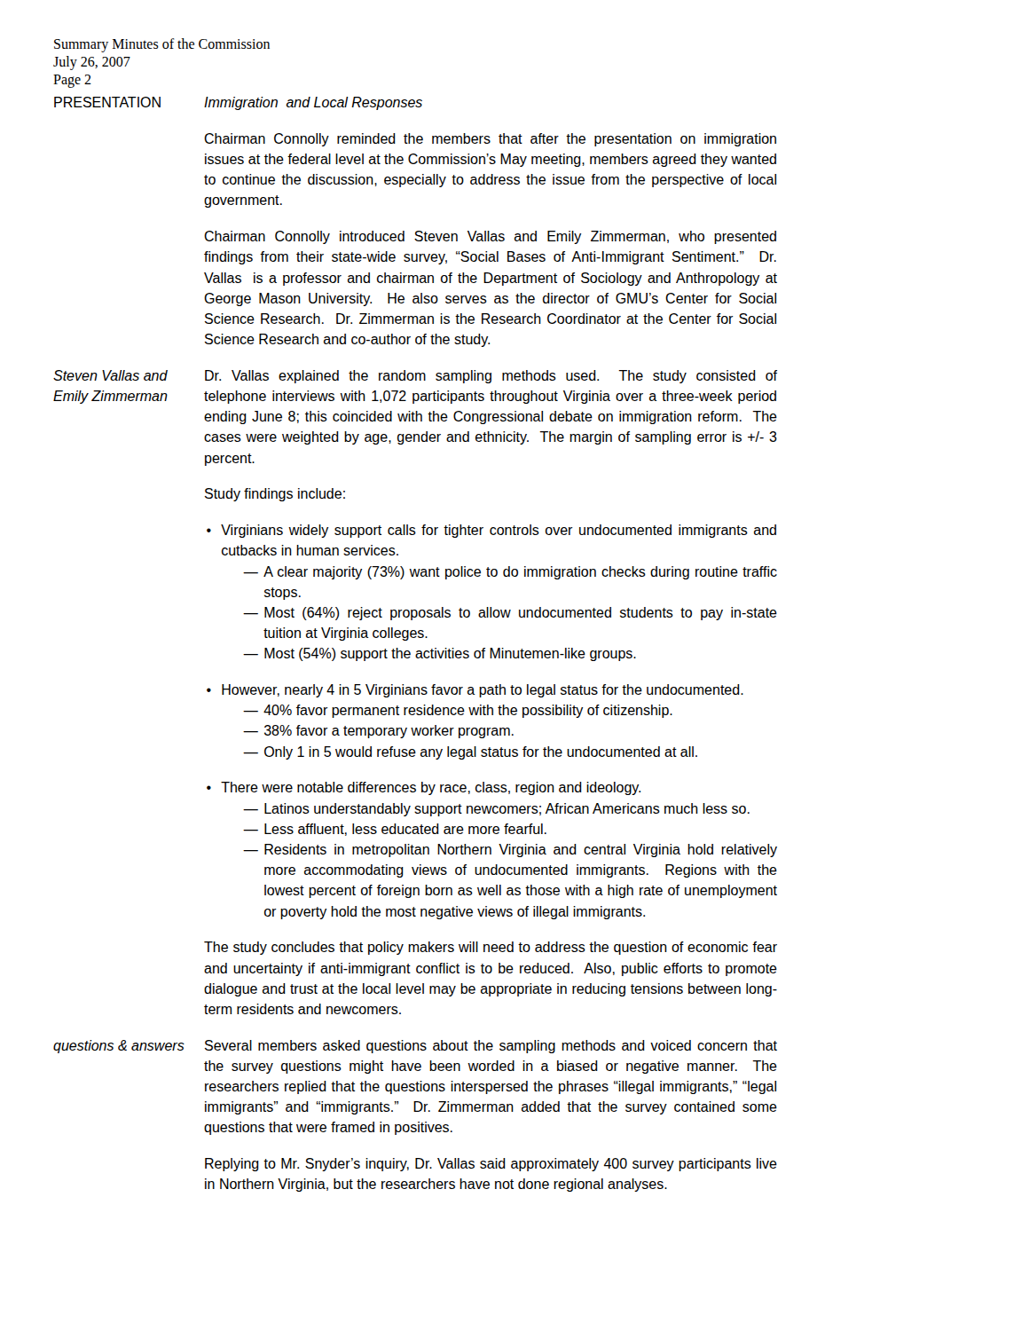Summary Minutes of the Commission
July 26, 2007
Page 2
PRESENTATION
Immigration and Local Responses
Chairman Connolly reminded the members that after the presentation on immigration issues at the federal level at the Commission’s May meeting, members agreed they wanted to continue the discussion, especially to address the issue from the perspective of local government.
Chairman Connolly introduced Steven Vallas and Emily Zimmerman, who presented findings from their state-wide survey, “Social Bases of Anti-Immigrant Sentiment.” Dr. Vallas is a professor and chairman of the Department of Sociology and Anthropology at George Mason University. He also serves as the director of GMU’s Center for Social Science Research. Dr. Zimmerman is the Research Coordinator at the Center for Social Science Research and co-author of the study.
Steven Vallas and
Emily Zimmerman
Dr. Vallas explained the random sampling methods used. The study consisted of telephone interviews with 1,072 participants throughout Virginia over a three-week period ending June 8; this coincided with the Congressional debate on immigration reform. The cases were weighted by age, gender and ethnicity. The margin of sampling error is +/- 3 percent.
Study findings include:
Virginians widely support calls for tighter controls over undocumented immigrants and cutbacks in human services.
A clear majority (73%) want police to do immigration checks during routine traffic stops.
Most (64%) reject proposals to allow undocumented students to pay in-state tuition at Virginia colleges.
Most (54%) support the activities of Minutemen-like groups.
However, nearly 4 in 5 Virginians favor a path to legal status for the undocumented.
40% favor permanent residence with the possibility of citizenship.
38% favor a temporary worker program.
Only 1 in 5 would refuse any legal status for the undocumented at all.
There were notable differences by race, class, region and ideology.
Latinos understandably support newcomers; African Americans much less so.
Less affluent, less educated are more fearful.
Residents in metropolitan Northern Virginia and central Virginia hold relatively more accommodating views of undocumented immigrants. Regions with the lowest percent of foreign born as well as those with a high rate of unemployment or poverty hold the most negative views of illegal immigrants.
The study concludes that policy makers will need to address the question of economic fear and uncertainty if anti-immigrant conflict is to be reduced. Also, public efforts to promote dialogue and trust at the local level may be appropriate in reducing tensions between long-term residents and newcomers.
questions & answers
Several members asked questions about the sampling methods and voiced concern that the survey questions might have been worded in a biased or negative manner. The researchers replied that the questions interspersed the phrases “illegal immigrants,” “legal immigrants” and “immigrants.” Dr. Zimmerman added that the survey contained some questions that were framed in positives.
Replying to Mr. Snyder’s inquiry, Dr. Vallas said approximately 400 survey participants live in Northern Virginia, but the researchers have not done regional analyses.